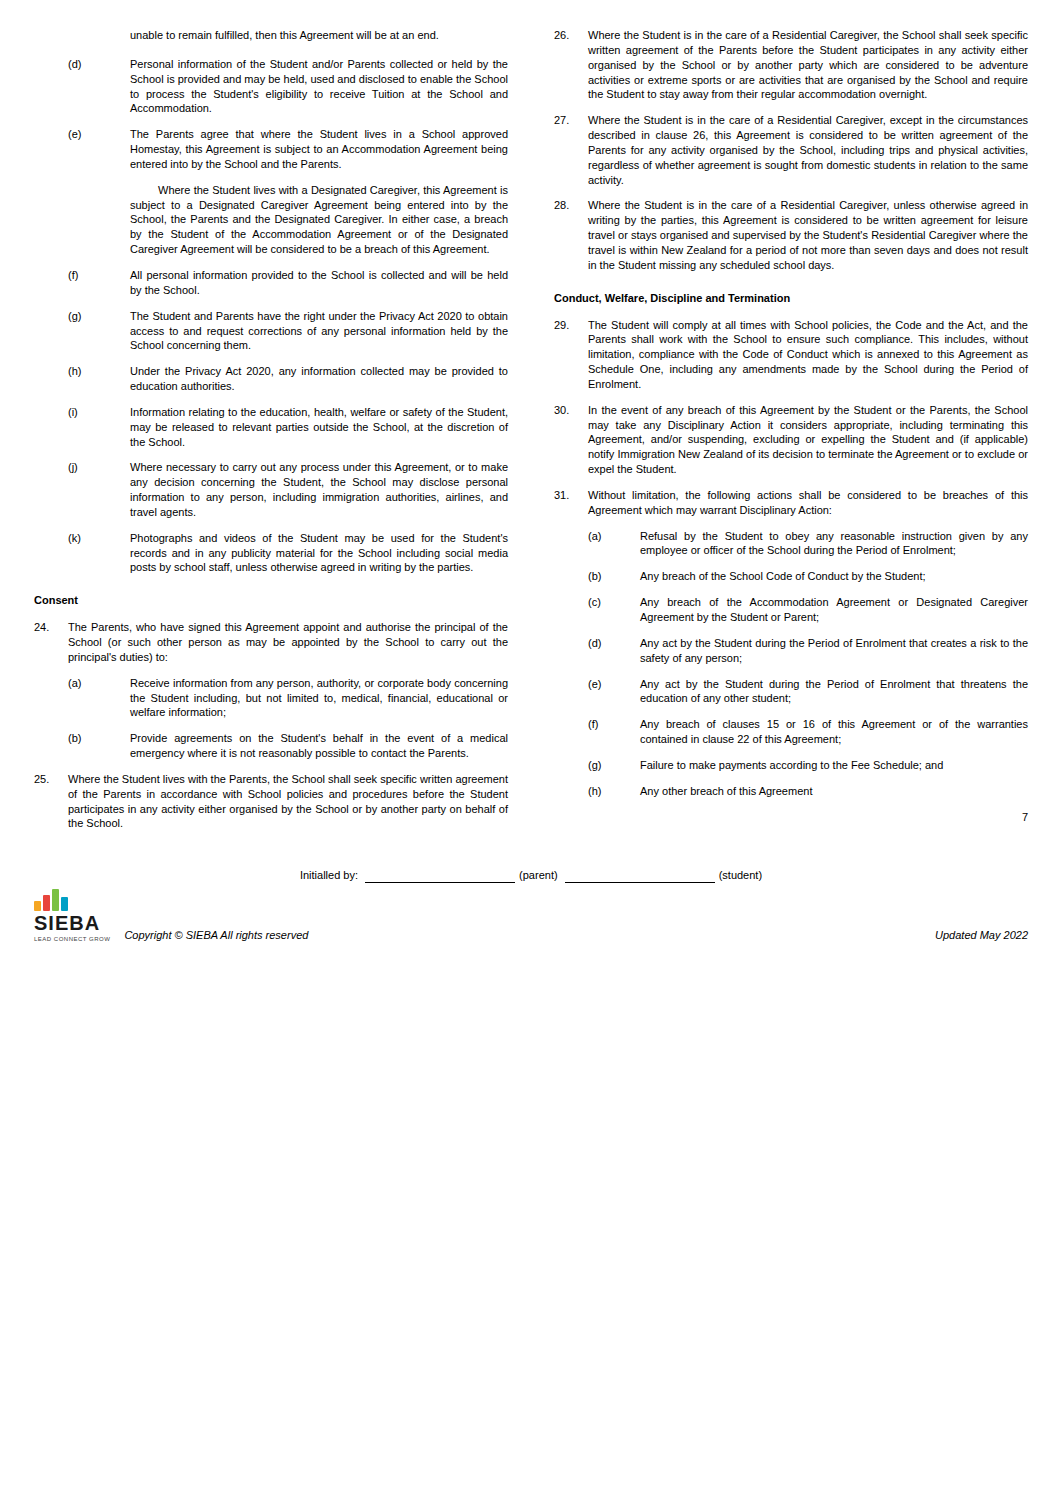unable to remain fulfilled, then this Agreement will be at an end.
(d)
Personal information of the Student and/or Parents collected or held by the School is provided and may be held, used and disclosed to enable the School to process the Student's eligibility to receive Tuition at the School and Accommodation.
(e)
The Parents agree that where the Student lives in a School approved Homestay, this Agreement is subject to an Accommodation Agreement being entered into by the School and the Parents.
Where the Student lives with a Designated Caregiver, this Agreement is subject to a Designated Caregiver Agreement being entered into by the School, the Parents and the Designated Caregiver. In either case, a breach by the Student of the Accommodation Agreement or of the Designated Caregiver Agreement will be considered to be a breach of this Agreement.
(f)
All personal information provided to the School is collected and will be held by the School.
(g)
The Student and Parents have the right under the Privacy Act 2020 to obtain access to and request corrections of any personal information held by the School concerning them.
(h)
Under the Privacy Act 2020, any information collected may be provided to education authorities.
(i)
Information relating to the education, health, welfare or safety of the Student, may be released to relevant parties outside the School, at the discretion of the School.
(j)
Where necessary to carry out any process under this Agreement, or to make any decision concerning the Student, the School may disclose personal information to any person, including immigration authorities, airlines, and travel agents.
(k)
Photographs and videos of the Student may be used for the Student's records and in any publicity material for the School including social media posts by school staff, unless otherwise agreed in writing by the parties.
Consent
24.
The Parents, who have signed this Agreement appoint and authorise the principal of the School (or such other person as may be appointed by the School to carry out the principal's duties) to:
(a)
Receive information from any person, authority, or corporate body concerning the Student including, but not limited to, medical, financial, educational or welfare information;
(b)
Provide agreements on the Student's behalf in the event of a medical emergency where it is not reasonably possible to contact the Parents.
25.
Where the Student lives with the Parents, the School shall seek specific written agreement of the Parents in accordance with School policies and procedures before the Student participates in any activity either organised by the School or by another party on behalf of the School.
26.
Where the Student is in the care of a Residential Caregiver, the School shall seek specific written agreement of the Parents before the Student participates in any activity either organised by the School or by another party which are considered to be adventure activities or extreme sports or are activities that are organised by the School and require the Student to stay away from their regular accommodation overnight.
27.
Where the Student is in the care of a Residential Caregiver, except in the circumstances described in clause 26, this Agreement is considered to be written agreement of the Parents for any activity organised by the School, including trips and physical activities, regardless of whether agreement is sought from domestic students in relation to the same activity.
28.
Where the Student is in the care of a Residential Caregiver, unless otherwise agreed in writing by the parties, this Agreement is considered to be written agreement for leisure travel or stays organised and supervised by the Student's Residential Caregiver where the travel is within New Zealand for a period of not more than seven days and does not result in the Student missing any scheduled school days.
Conduct, Welfare, Discipline and Termination
29.
The Student will comply at all times with School policies, the Code and the Act, and the Parents shall work with the School to ensure such compliance. This includes, without limitation, compliance with the Code of Conduct which is annexed to this Agreement as Schedule One, including any amendments made by the School during the Period of Enrolment.
30.
In the event of any breach of this Agreement by the Student or the Parents, the School may take any Disciplinary Action it considers appropriate, including terminating this Agreement, and/or suspending, excluding or expelling the Student and (if applicable) notify Immigration New Zealand of its decision to terminate the Agreement or to exclude or expel the Student.
31.
Without limitation, the following actions shall be considered to be breaches of this Agreement which may warrant Disciplinary Action:
(a)
Refusal by the Student to obey any reasonable instruction given by any employee or officer of the School during the Period of Enrolment;
(b)
Any breach of the School Code of Conduct by the Student;
(c)
Any breach of the Accommodation Agreement or Designated Caregiver Agreement by the Student or Parent;
(d)
Any act by the Student during the Period of Enrolment that creates a risk to the safety of any person;
(e)
Any act by the Student during the Period of Enrolment that threatens the education of any other student;
(f)
Any breach of clauses 15 or 16 of this Agreement or of the warranties contained in clause 22 of this Agreement;
(g)
Failure to make payments according to the Fee Schedule; and
(h)
Any other breach of this Agreement
7
Initialled by: (parent) (student)
SIEBA
LEAD CONNECT GROW
Copyright © SIEBA All rights reserved
Updated May 2022